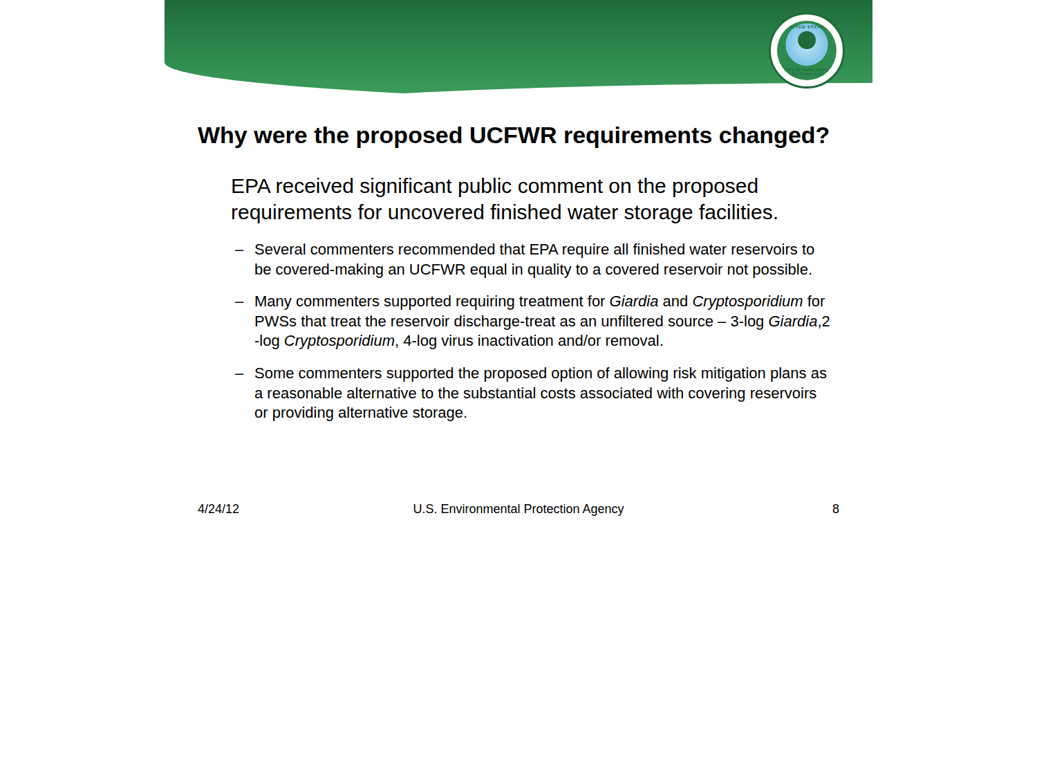UNITED STATES
ENVIRONMENTAL PROTECTION AGENCY
Why were the proposed UCFWR requirements changed?
EPA received significant public comment on the proposed requirements for uncovered finished water storage facilities.
Several commenters recommended that EPA require all finished water reservoirs to be covered-making an UCFWR equal in quality to a covered reservoir not possible.
Many commenters supported requiring treatment for Giardia and Cryptosporidium for PWSs that treat the reservoir discharge-treat as an unfiltered source – 3-log Giardia,2 -log Cryptosporidium, 4-log virus inactivation and/or removal.
Some commenters supported the proposed option of allowing risk mitigation plans as a reasonable alternative to the substantial costs associated with covering reservoirs or providing alternative storage.
4/24/12 U.S. Environmental Protection Agency 8